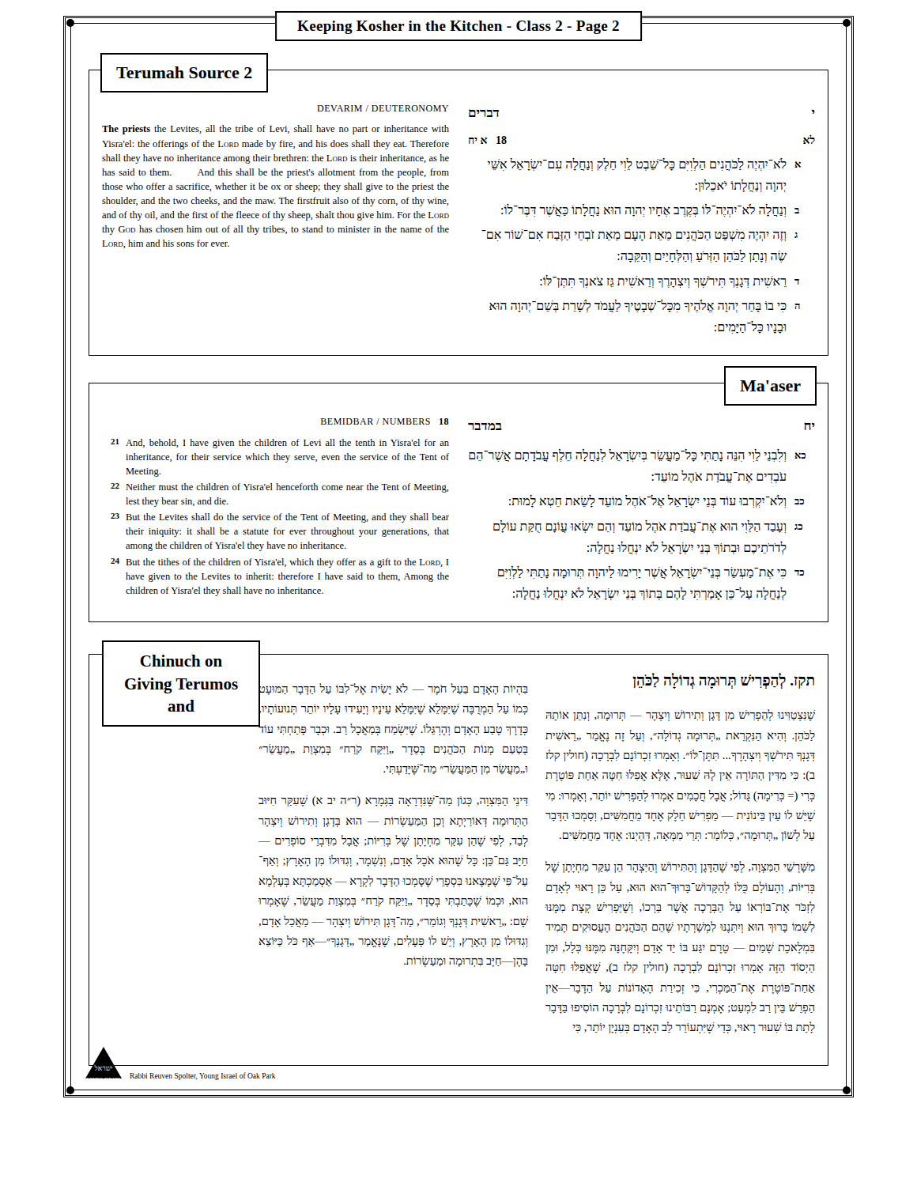Keeping Kosher in the Kitchen - Class 2 - Page 2
Terumah Source 2
DEVARIM / DEUTERONOMY
The priests the Levites, all the tribe of Levi, shall have no part or inheritance with Yisra'el: the offerings of the Lord made by fire, and his does shall they eat. Therefore shall they have no inheritance among their brethren: the Lord is their inheritance, as he has said to them. And this shall be the priest's allotment from the people, from those who offer a sacrifice, whether it be ox or sheep; they shall give to the priest the shoulder, and the two cheeks, and the maw. The firstfruit also of thy corn, of thy wine, and of thy oil, and the first of the fleece of thy sheep, shalt thou give him. For the Lord thy God has chosen him out of all thy tribes, to stand to minister in the name of the Lord, him and his sons for ever.
י דברים
לא 18 א יח
א
לֹא־יִהְיֶה לַכֹּהֲנִים הַלְוִיִּם כָּל־שֵׁבֶט לֵוִי חֵלֶק וְנַחֲלָה עִם־יִשְׂרָאֵל אִשֵּׁי יְהוָה וְנַחֲלָתוֹ יֹאכֵלוּן:
ב
וְנַחֲלָה לֹא־יִהְיֶה־לּוֹ בְּקֶרֶב אֶחָיו יְהוָה הוּא נַחֲלָתוֹ כַּאֲשֶׁר דִּבֶּר־לוֹ:
ג
וְזֶה יִהְיֶה מִשְׁפַּט הַכֹּהֲנִים מֵאֵת הָעָם מֵאֵת זֹבְחֵי הַזֶּבַח אִם־שׁוֹר אִם־שֶׂה וְנָתַן לַכֹּהֵן הַזְּרֹעַ וְהַלְּחָיַיִם וְהַקֵּבָה:
ד
רֵאשִׁית דְּגָנְךָ תִּירֹשְׁךָ וְיִצְהָרֶךָ וְרֵאשִׁית גֵּז צֹאנְךָ תִּתֶּן־לּוֹ:
ה
כִּי בוֹ בָּחַר יְהוָה אֱלֹהֶיךָ מִכָּל־שְׁבָטֶיךָ לַעֲמֹד לְשָׁרֵת בְּשֵׁם־יְהוָה הוּא וּבָנָיו כָּל־הַיָּמִים:
Ma'aser
BEMIDBAR / NUMBERS 18
21
And, behold, I have given the children of Levi all the tenth in Yisra'el for an inheritance, for their service which they serve, even the service of the Tent of Meeting.
22
Neither must the children of Yisra'el henceforth come near the Tent of Meeting, lest they bear sin, and die.
23
But the Levites shall do the service of the Tent of Meeting, and they shall bear their iniquity: it shall be a statute for ever throughout your generations, that among the children of Yisra'el they have no inheritance.
24
But the tithes of the children of Yisra'el, which they offer as a gift to the Lord, I have given to the Levites to inherit: therefore I have said to them, Among the children of Yisra'el they shall have no inheritance.
יח במדבר
כא
וְלִבְנֵי לֵוִי הִנֵּה נָתַתִּי כָּל־מַעֲשֵׂר בְּיִשְׂרָאֵל לְנַחֲלָה חֵלֶף עֲבֹדָתָם אֲשֶׁר־הֵם עֹבְדִים אֶת־עֲבֹדַת אֹהֶל מוֹעֵד:
כב
וְלֹא־יִקְרְבוּ עוֹד בְּנֵי יִשְׂרָאֵל אֶל־אֹהֶל מוֹעֵד לָשֵׂאת חֵטְא לָמוּת:
כג
וְעָבַד הַלֵּוִי הוּא אֶת־עֲבֹדַת אֹהֶל מוֹעֵד וְהֵם יִשְׂאוּ עֲוֹנָם חֻקַּת עוֹלָם לְדֹרֹתֵיכֶם וּבְתוֹךְ בְּנֵי יִשְׂרָאֵל לֹא יִנְחֲלוּ נַחֲלָה:
כד
כִּי אֶת־מַעְשַׂר בְּנֵי־יִשְׂרָאֵל אֲשֶׁר יָרִימוּ לַיהוָה תְּרוּמָה נָתַתִּי לַלְוִיִּם לְנַחֲלָה עַל־כֵּן אָמַרְתִּי לָהֶם בְּתוֹךְ בְּנֵי יִשְׂרָאֵל לֹא יִנְחֲלוּ נַחֲלָה:
Chinuch on Giving Terumos and
תקז. לְהַפְרִישׁ תְּרוּמָה גְדוֹלָה לַכֹּהֵן
שֶׁנִּצְטַוִּינוּ לְהַפְרִישׁ מִן דָּגָן וְתִירוֹשׁ וְיִצְהָר — תְּרוּמָה, וְנִתֵּן אוֹתָהּ לַכֹּהֵן. וְהִיא הַנִּקְרֵאת „תְּרוּמָה גְדוֹלָה״, וְעַל זֶה נֶאֱמַר „רֵאשִׁית דְּגָנְךָ תִּירֹשְׁךָ וְיִצְהָרֶךָ... תִּתֶּן־לּוֹ״. וְאָמְרוּ זִכְרוֹנָם לִבְרָכָה (חולין קלז ב): כִּי מִדִּין הַתּוֹרָה אֵין לָהּ שִׁעוּר, אֶלָּא אֲפִלּוּ חִטָּה אַחַת פּוֹטֶרֶת כְּרִי (= כְּרִימָה) גָּדוֹל; אֲבָל חֲכָמִים אָמְרוּ לְהַפְרִישׁ יוֹתֵר, וְאָמְרוּ: מִי שֶׁיֵּשׁ לוֹ עַיִן בֵּינוֹנִית — מַפְרִישׁ חֵלֶק אֶחָד מֵחֲמִשִּׁים, וְסָמְכוּ הַדָּבָר עַל לְשׁוֹן „תְּרוּמָה״, כְּלוֹמַר: תְּרֵי מִמְּאָה, דְּהַיְנוּ: אֶחָד מֵחֲמִשִּׁים.
מִשָּׁרְשֵׁי הַמִּצְוָה, לְפִי שֶׁהַדָּגָן וְהַתִּירוֹשׁ וְהַיִּצְהָר הֵן עִקַּר מִחְיָתָן שֶׁל בְּרִיּוֹת, וְהָעוֹלָם כֻּלּוֹ לְהַקָּדוֹשׁ־בָּרוּךְ־הוּא הוּא, עַל כֵּן רָאוּי לְאָדָם לִזְכֹּר אֶת־בּוֹרְאוֹ עַל הַבְּרָכָה אֲשֶׁר בֵּרְכוֹ, וְשֶׁיַּפְרִישׁ קְצָת מִמֶּנּוּ לִשְׁמוֹ בָּרוּךְ הוּא וְיִתְּנֶנּוּ לִמְשָׁרְתָיו שֶׁהֵם הַכֹּהֲנִים הָעֲסוּקִים תָּמִיד בִּמְלֶאכֶת שָׁמַיִם — טֶרֶם יִגַּע בּוֹ יַד אָדָם וְיִקָּחֶנָּה מִמֶּנּוּ כְּלָל, וּמִן הַיְסוֹד הַזֶּה אָמְרוּ זִכְרוֹנָם לִבְרָכָה (חולין קלז ב), שֶׁאֲפִלּוּ חִטָּה אַחַת־פּוֹטֶרֶת אֶת־הַמַּכְרִי, כִּי זְכִירַת הָאָדוֹנוֹת עַל הַדָּבָר—אֵין הַפְרֵשׁ בֵּין רַב לִמְעַט; אָמְנָם רַבּוֹתֵינוּ זִכְרוֹנָם לִבְרָכָה הוֹסִיפוּ בַּדָּבָר לָתֵת בּוֹ שִׁעוּר רָאוּי, כְּדֵי שֶׁיִּתְעוֹרֵר לֵב הָאָדָם בְּעִנְיָן יוֹתֵר, כִּי
בִּהְיוֹת הָאָדָם בַּעַל חֹמֶר — לֹא יָשִׂית אֶל־לִבּוֹ עַל הַדָּבָר הַמּוּעָט כְּמוֹ עַל הַמְרֻבֶּה שֶׁיִּמָּלֵא שֶׁיִּמָּלֵא עֵינָיו וְיָעִידוּ עָלָיו יוֹתֵר תְּנוּעוֹתָיו, כְּדֶרֶךְ טֶבַע הָאָדָם וְהֶרְגֵּלוֹ. שֶׁיִּשְׂמַח בְּמַאֲכָל רַב. וּכְבָר פָּתַחְתִּי עוֹד בְּטַעַם מְנוֹת הַכֹּהֲנִים בְּסֵדֶר „וַיִּקַּח קֹרַח״ בְּמִצְוַת „מַעֲשֵׂר״ וּ„מַעֲשֵׂר מִן הַמַּעֲשֵׂר״ מַה־שֶּׁיָּדַעְתִּי.
דִּינֵי הַמִּצְוָה, כְּגוֹן מַה־שֶּׁנִּדְרָאָה בַּגְּמָרָא (ר״ה יב א) שֶׁעִקַּר חִיּוּב הַתְּרוּמָה דְּאוֹרַיְתָא וְכֵן הַמַּעַשְׂרוֹת — הוּא בְּדָגָן וְתִירוֹשׁ וְיִצְהָר לְבַד, לְפִי שֶׁהֵן עִקַּר מִחְיָתָן שֶׁל בְּרִיּוֹת; אֲבָל מִדִּבְרֵי סוֹפְרִים — חַיָּב גַּם־כֵּן: כָּל שֶׁהוּא אֹכֶל אָדָם, וְנִשְׁמָר, וְגִדּוּלוֹ מִן הָאָרֶץ; וְאַף־עַל־פִּי שֶׁמָּצָאנוּ בִּסְפָרֵי שֶׁסָּמְכוּ הַדָּבָר לִקְרָא — אַסְמַכְתָּא בְּעָלְמָא הוּא, וּכְמוֹ שֶׁכָּתַבְתִּי בְּסֵדֶר „וַיִּקַּח קֹרַח״ בְּמִצְוַת מַעֲשֵׂר, שֶׁאָמְרוּ שָׁם: „רֵאשִׁית דְּגָנְךָ וְגוֹמֵר״, מַה־דָּגָן תִּירוֹשׁ וְיִצְהָר — מַאֲכַל אָדָם, וְגִדּוּלוֹ מִן הָאָרֶץ, וְיֵשׁ לוֹ פְּעָלִים, שֶׁנֶּאֱמַר „דְּגָנְךָ״—אַף כֹּל כַּיּוֹצֵא בָּהֶן—חַיָּב בִּתְרוּמָה וּמַעַשְׂרוֹת.
ישראל
YOUNG ISRAEL
Rabbi Reuven Spolter, Young Israel of Oak Park